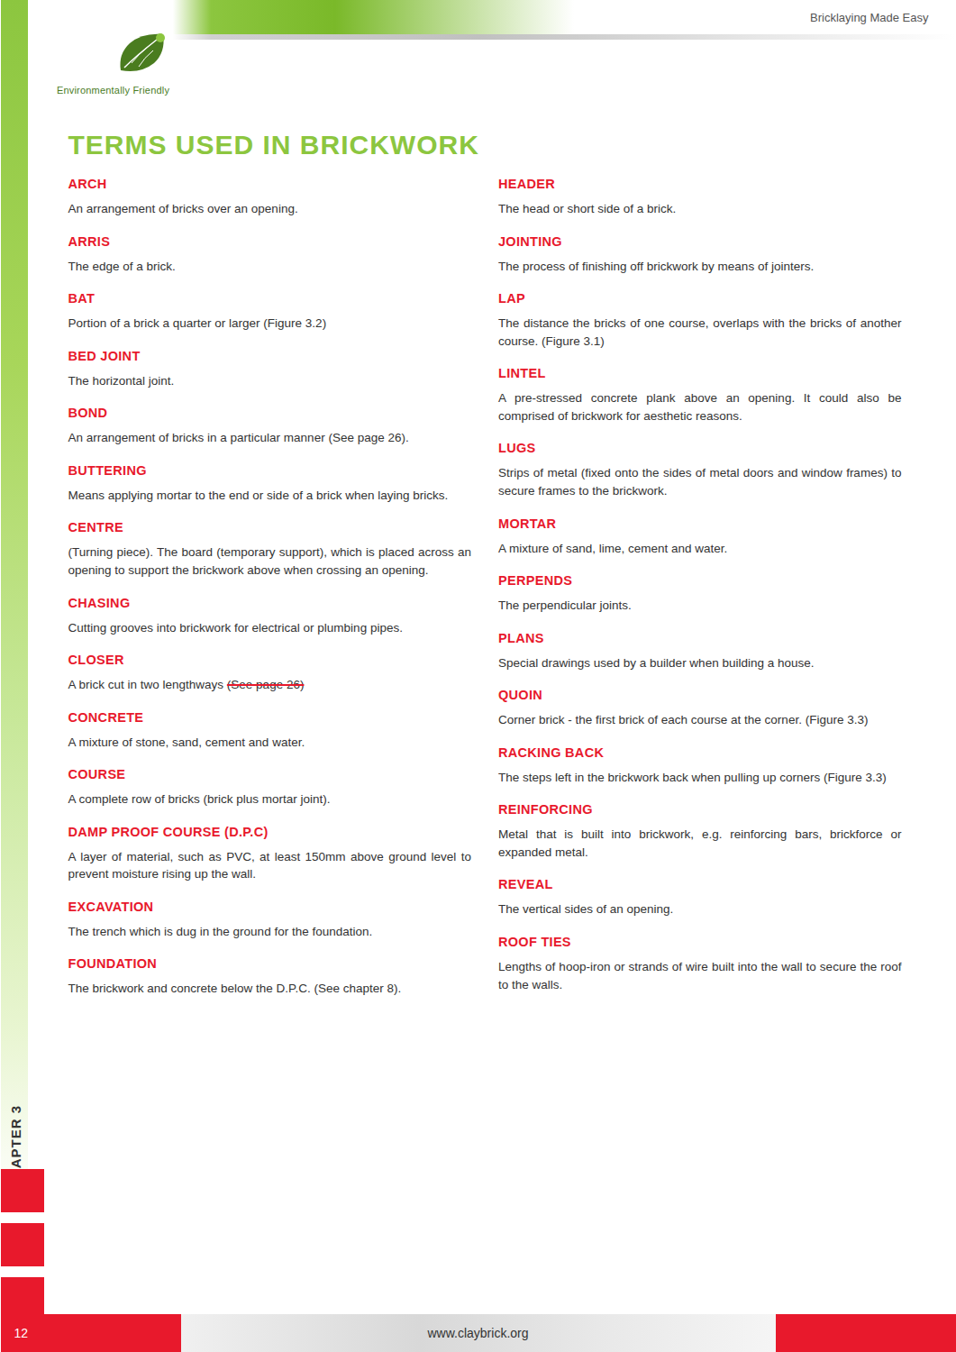Bricklaying Made Easy
Environmentally Friendly
TERMS USED IN BRICKWORK
ARCH
An arrangement of bricks over an opening.
ARRIS
The edge of a brick.
BAT
Portion of a brick a quarter or larger (Figure 3.2)
BED JOINT
The horizontal joint.
BOND
An arrangement of bricks in a particular manner (See page 26).
BUTTERING
Means applying mortar to the end or side of a brick when laying bricks.
CENTRE
(Turning piece). The board (temporary support), which is placed across an opening to support the brickwork above when crossing an opening.
CHASING
Cutting grooves into brickwork for electrical or plumbing pipes.
CLOSER
A brick cut in two lengthways (See page 26)
CONCRETE
A mixture of stone, sand, cement and water.
COURSE
A complete row of bricks (brick plus mortar joint).
DAMP PROOF COURSE (D.P.C)
A layer of material, such as PVC, at least 150mm above ground level to prevent moisture rising up the wall.
EXCAVATION
The trench which is dug in the ground for the foundation.
FOUNDATION
The brickwork and concrete below the D.P.C. (See chapter 8).
HEADER
The head or short side of a brick.
JOINTING
The process of finishing off brickwork by means of jointers.
LAP
The distance the bricks of one course, overlaps with the bricks of another course. (Figure 3.1)
LINTEL
A pre-stressed concrete plank above an opening. It could also be comprised of brickwork for aesthetic reasons.
LUGS
Strips of metal (fixed onto the sides of metal doors and window frames) to secure frames to the brickwork.
MORTAR
A mixture of sand, lime, cement and water.
PERPENDS
The perpendicular joints.
PLANS
Special drawings used by a builder when building a house.
QUOIN
Corner brick - the first brick of each course at the corner. (Figure 3.3)
RACKING BACK
The steps left in the brickwork back when pulling up corners (Figure 3.3)
REINFORCING
Metal that is built into brickwork, e.g. reinforcing bars, brickforce or expanded metal.
REVEAL
The vertical sides of an opening.
ROOF TIES
Lengths of hoop-iron or strands of wire built into the wall to secure the roof to the walls.
CHAPTER 3
12
www.claybrick.org